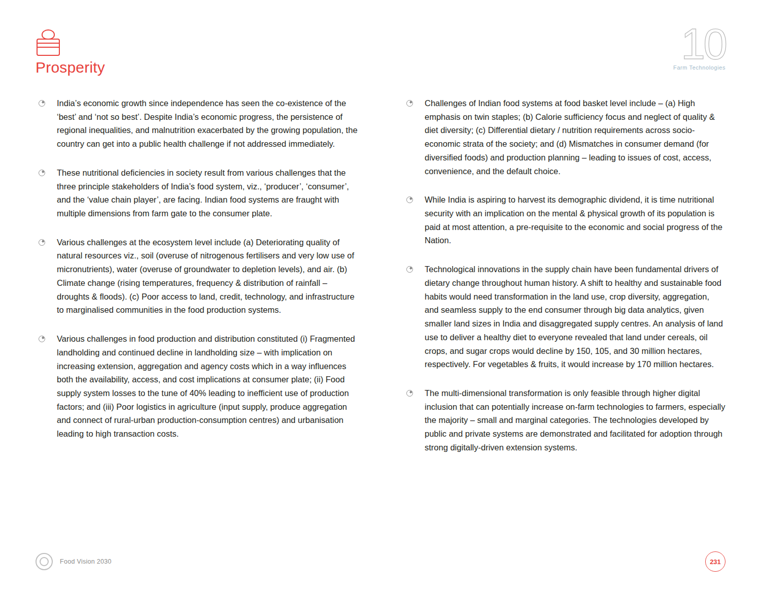Prosperity
10
Farm Technologies
India’s economic growth since independence has seen the co-existence of the ‘best’ and ‘not so best’. Despite India’s economic progress, the persistence of regional inequalities, and malnutrition exacerbated by the growing population, the country can get into a public health challenge if not addressed immediately.
These nutritional deficiencies in society result from various challenges that the three principle stakeholders of India’s food system, viz., ‘producer’, ‘consumer’, and the ‘value chain player’, are facing. Indian food systems are fraught with multiple dimensions from farm gate to the consumer plate.
Various challenges at the ecosystem level include (a) Deteriorating quality of natural resources viz., soil (overuse of nitrogenous fertilisers and very low use of micronutrients), water (overuse of groundwater to depletion levels), and air. (b) Climate change (rising temperatures, frequency & distribution of rainfall – droughts & floods). (c) Poor access to land, credit, technology, and infrastructure to marginalised communities in the food production systems.
Various challenges in food production and distribution constituted (i) Fragmented landholding and continued decline in landholding size – with implication on increasing extension, aggregation and agency costs which in a way influences both the availability, access, and cost implications at consumer plate; (ii) Food supply system losses to the tune of 40% leading to inefficient use of production factors; and (iii) Poor logistics in agriculture (input supply, produce aggregation and connect of rural-urban production-consumption centres) and urbanisation leading to high transaction costs.
Challenges of Indian food systems at food basket level include – (a) High emphasis on twin staples; (b) Calorie sufficiency focus and neglect of quality & diet diversity; (c) Differential dietary / nutrition requirements across socio-economic strata of the society; and (d) Mismatches in consumer demand (for diversified foods) and production planning – leading to issues of cost, access, convenience, and the default choice.
While India is aspiring to harvest its demographic dividend, it is time nutritional security with an implication on the mental & physical growth of its population is paid at most attention, a pre-requisite to the economic and social progress of the Nation.
Technological innovations in the supply chain have been fundamental drivers of dietary change throughout human history. A shift to healthy and sustainable food habits would need transformation in the land use, crop diversity, aggregation, and seamless supply to the end consumer through big data analytics, given smaller land sizes in India and disaggregated supply centres. An analysis of land use to deliver a healthy diet to everyone revealed that land under cereals, oil crops, and sugar crops would decline by 150, 105, and 30 million hectares, respectively. For vegetables & fruits, it would increase by 170 million hectares.
The multi-dimensional transformation is only feasible through higher digital inclusion that can potentially increase on-farm technologies to farmers, especially the majority – small and marginal categories. The technologies developed by public and private systems are demonstrated and facilitated for adoption through strong digitally-driven extension systems.
Food Vision 2030
231